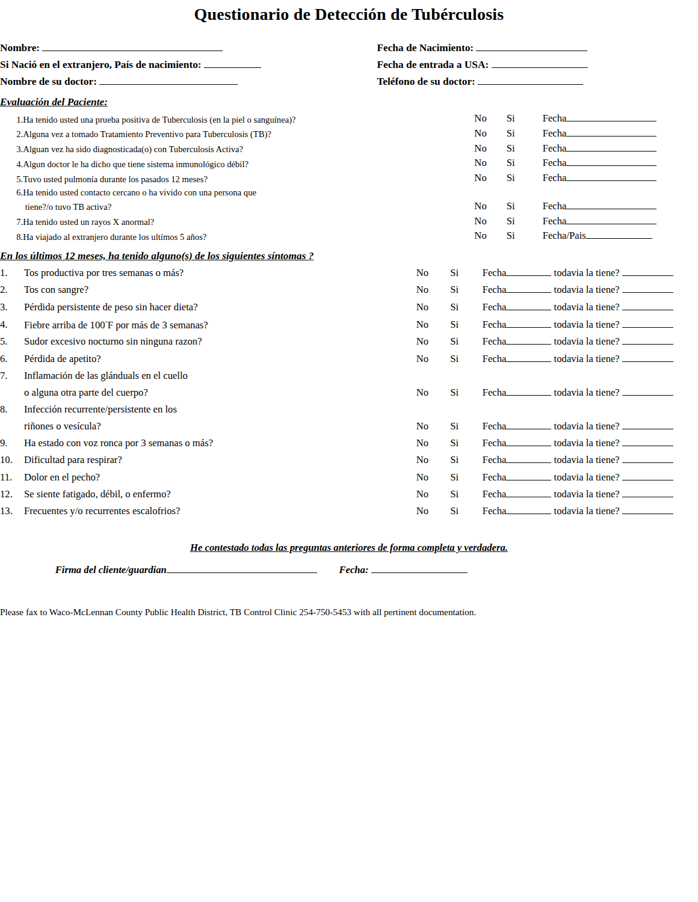Questionario de Detección de Tubérculosis
| Nombre: | Fecha de Nacimiento: |
| Si Nació en el extranjero, País de nacimiento: | Fecha de entrada a USA: |
| Nombre de su doctor: | Teléfono de su doctor: |
Evaluación del Paciente:
| 1. | Ha tenido usted una prueba positiva de Tuberculosis (en la piel o sanguínea)? | No | Si | Fecha |
| 2. | Alguna vez a tomado Tratamiento Preventivo para Tuberculosis (TB)? | No | Si | Fecha |
| 3. | Alguan vez ha sido diagnosticada(o) con Tuberculosis Activa? | No | Si | Fecha |
| 4. | Algun doctor le ha dicho que tiene sistema inmunológico débil? | No | Si | Fecha |
| 5. | Tuvo usted pulmonía durante los pasados 12 meses? | No | Si | Fecha |
| 6. | Ha tenido usted contacto cercano o ha vivido con una persona que | | | |
| | tiene?/o tuvo TB activa? | No | Si | Fecha |
| 7. | Ha tenido usted un rayos X anormal? | No | Si | Fecha |
| 8. | Ha viajado al extranjero durante los ultímos 5 años? | No | Si | Fecha/Pais |
En los últimos 12 meses, ha tenido alguno(s) de los siguientes síntomas ?
| 1. | Tos productiva por tres semanas o más? | No | Si | Fecha todavia la tiene? |
| 2. | Tos con sangre? | No | Si | Fecha todavia la tiene? |
| 3. | Pérdida persistente de peso sin hacer dieta? | No | Si | Fecha todavia la tiene? |
| 4. | Fiebre arriba de 100 ◦ F por más de 3 semanas? | No | Si | Fecha todavia la tiene? |
| 5. | Sudor excesivo nocturno sin ninguna razon? | No | Si | Fecha todavia la tiene? |
| 6. | Pérdida de apetito? | No | Si | Fecha todavia la tiene? |
| 7. | Inflamación de las glánduals en el cuello | | | |
| | o alguna otra parte del cuerpo? | No | Si | Fecha todavia la tiene? |
| 8. | Infección recurrente/persistente en los | | | |
| | riñones o vesícula? | No | Si | Fecha todavia la tiene? |
| 9. | Ha estado con voz ronca por 3 semanas o más? | No | Si | Fecha todavia la tiene? |
| 10. | Dificultad para respirar? | No | Si | Fecha todavia la tiene? |
| 11. | Dolor en el pecho? | No | Si | Fecha todavia la tiene? |
| 12. | Se siente fatigado, débil, o enfermo? | No | Si | Fecha todavia la tiene? |
| 13. | Frecuentes y/o recurrentes escalofrios? | No | Si | Fecha todavia la tiene? |
He contestado todas las preguntas anteriores de forma completa y verdadera.
Firma del cliente/guardian Fecha:
Please fax to Waco-McLennan County Public Health District, TB Control Clinic 254-750-5453 with all pertinent documentation.